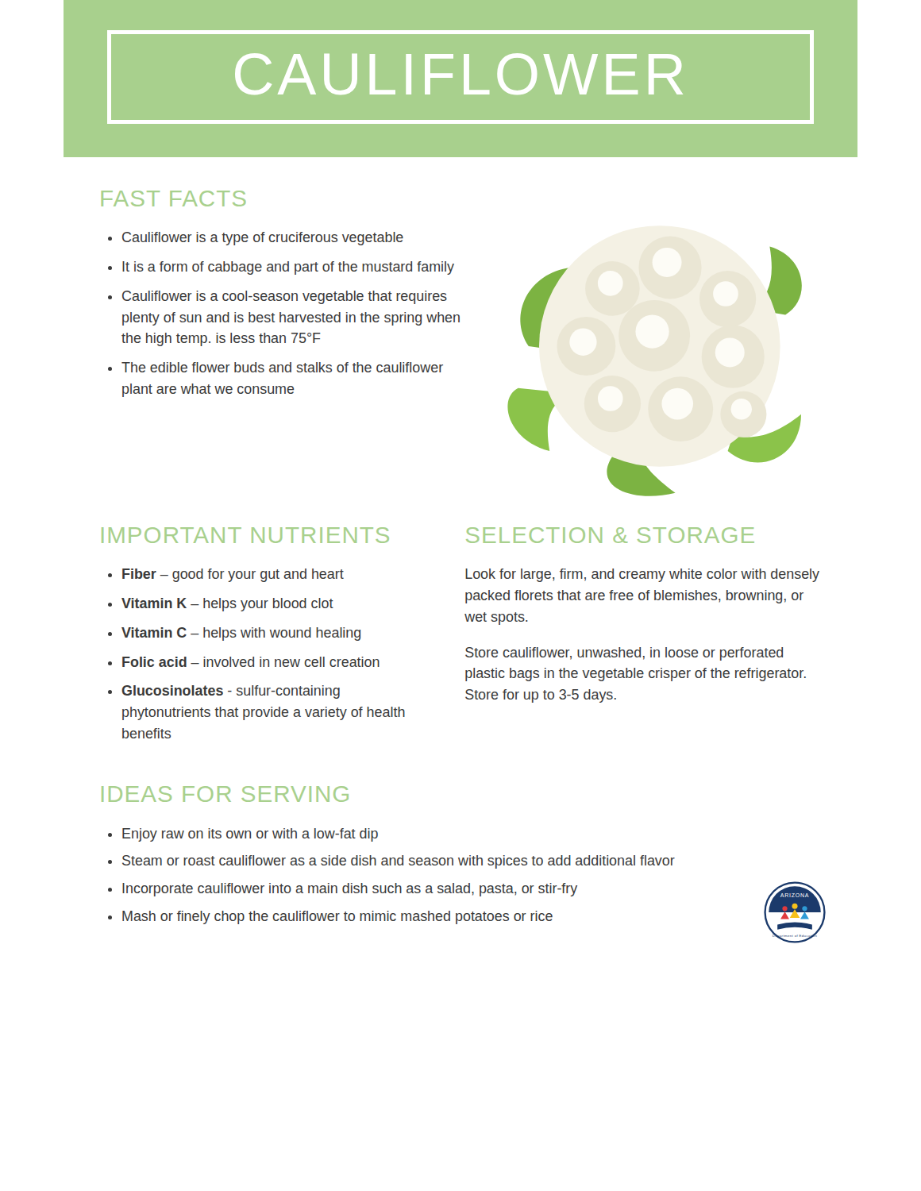CAULIFLOWER
FAST FACTS
Cauliflower is a type of cruciferous vegetable
It is a form of cabbage and part of the mustard family
Cauliflower is a cool-season vegetable that requires plenty of sun and is best harvested in the spring when the high temp. is less than 75°F
The edible flower buds and stalks of the cauliflower plant are what we consume
IMPORTANT NUTRIENTS
Fiber – good for your gut and heart
Vitamin K – helps your blood clot
Vitamin C – helps with wound healing
Folic acid – involved in new cell creation
Glucosinolates - sulfur-containing phytonutrients that provide a variety of health benefits
SELECTION & STORAGE
Look for large, firm, and creamy white color with densely packed florets that are free of blemishes, browning, or wet spots.
Store cauliflower, unwashed, in loose or perforated plastic bags in the vegetable crisper of the refrigerator. Store for up to 3-5 days.
IDEAS FOR SERVING
Enjoy raw on its own or with a low-fat dip
Steam or roast cauliflower as a side dish and season with spices to add additional flavor
Incorporate cauliflower into a main dish such as a salad, pasta, or stir-fry
Mash or finely chop the cauliflower to mimic mashed potatoes or rice
ARIZONA Department of Education